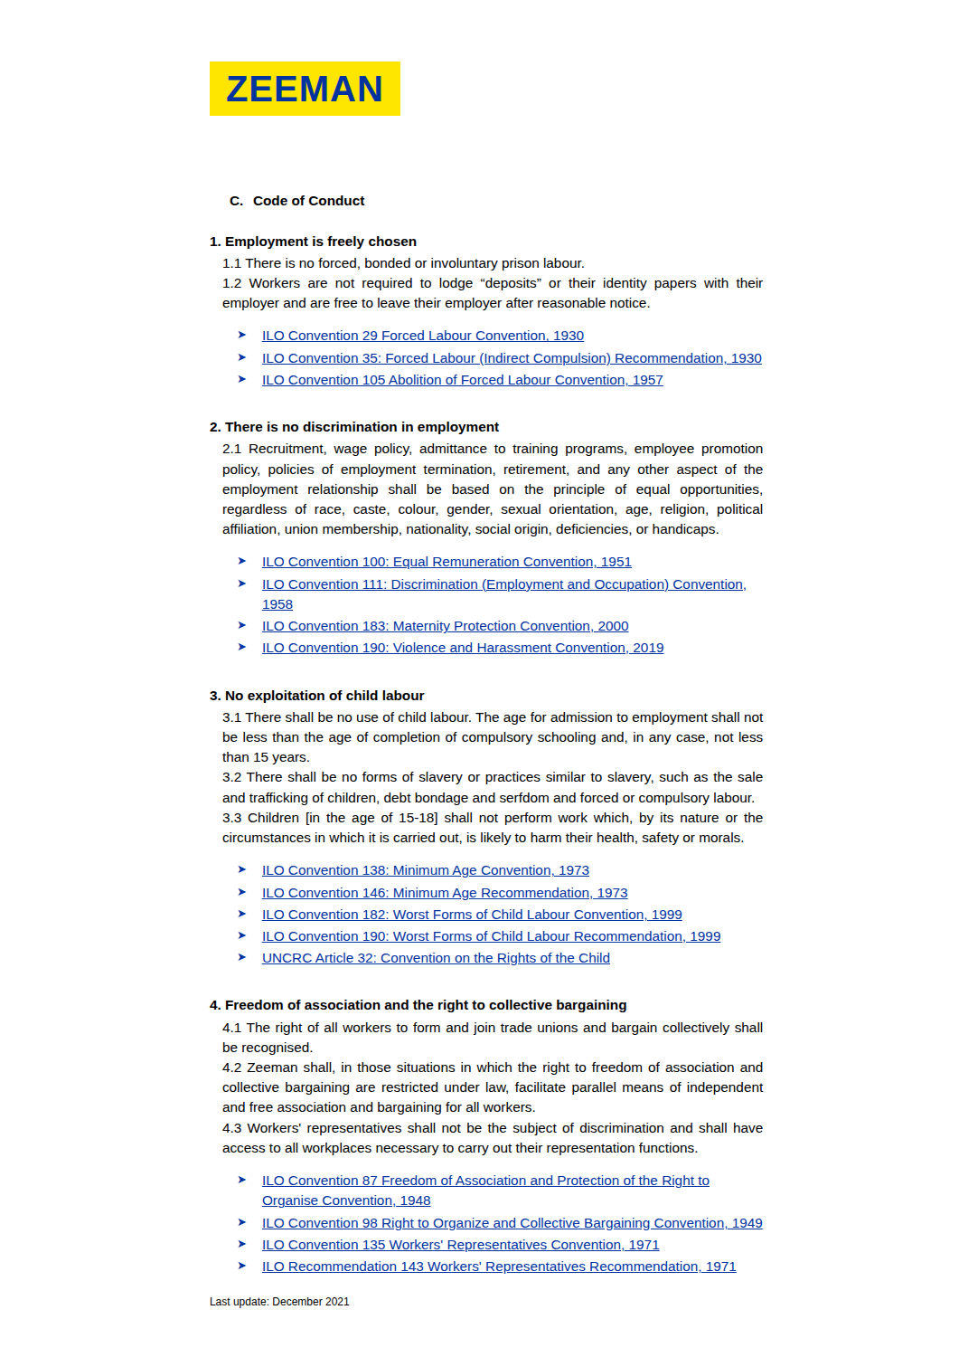ZEEMAN
C. Code of Conduct
1. Employment is freely chosen
1.1 There is no forced, bonded or involuntary prison labour.
1.2 Workers are not required to lodge “deposits” or their identity papers with their employer and are free to leave their employer after reasonable notice.
ILO Convention 29 Forced Labour Convention, 1930
ILO Convention 35: Forced Labour (Indirect Compulsion) Recommendation, 1930
ILO Convention 105 Abolition of Forced Labour Convention, 1957
2. There is no discrimination in employment
2.1 Recruitment, wage policy, admittance to training programs, employee promotion policy, policies of employment termination, retirement, and any other aspect of the employment relationship shall be based on the principle of equal opportunities, regardless of race, caste, colour, gender, sexual orientation, age, religion, political affiliation, union membership, nationality, social origin, deficiencies, or handicaps.
ILO Convention 100: Equal Remuneration Convention, 1951
ILO Convention 111: Discrimination (Employment and Occupation) Convention, 1958
ILO Convention 183: Maternity Protection Convention, 2000
ILO Convention 190: Violence and Harassment Convention, 2019
3. No exploitation of child labour
3.1 There shall be no use of child labour. The age for admission to employment shall not be less than the age of completion of compulsory schooling and, in any case, not less than 15 years.
3.2 There shall be no forms of slavery or practices similar to slavery, such as the sale and trafficking of children, debt bondage and serfdom and forced or compulsory labour.
3.3 Children [in the age of 15-18] shall not perform work which, by its nature or the circumstances in which it is carried out, is likely to harm their health, safety or morals.
ILO Convention 138: Minimum Age Convention, 1973
ILO Convention 146: Minimum Age Recommendation, 1973
ILO Convention 182: Worst Forms of Child Labour Convention, 1999
ILO Convention 190: Worst Forms of Child Labour Recommendation, 1999
UNCRC Article 32: Convention on the Rights of the Child
4. Freedom of association and the right to collective bargaining
4.1 The right of all workers to form and join trade unions and bargain collectively shall be recognised.
4.2 Zeeman shall, in those situations in which the right to freedom of association and collective bargaining are restricted under law, facilitate parallel means of independent and free association and bargaining for all workers.
4.3 Workers' representatives shall not be the subject of discrimination and shall have access to all workplaces necessary to carry out their representation functions.
ILO Convention 87 Freedom of Association and Protection of the Right to Organise Convention, 1948
ILO Convention 98 Right to Organize and Collective Bargaining Convention, 1949
ILO Convention 135 Workers' Representatives Convention, 1971
ILO Recommendation 143 Workers' Representatives Recommendation, 1971
Last update: December 2021